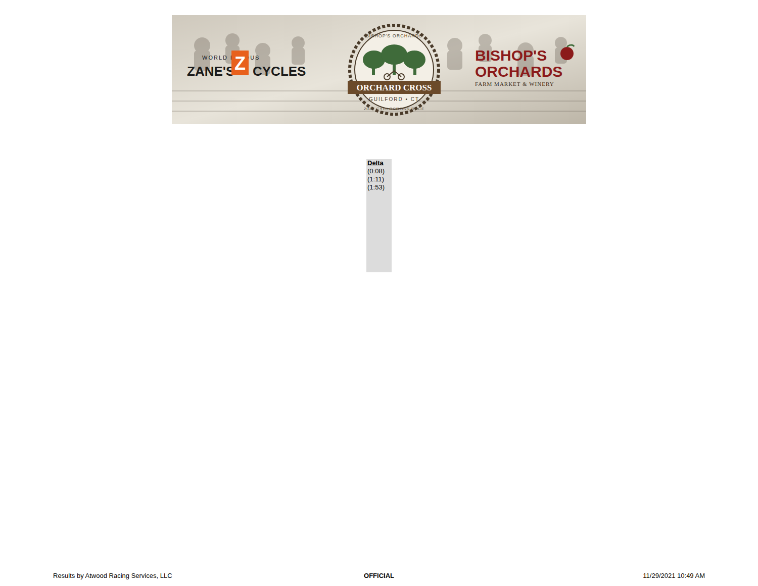ZANE'S CYCLES WORLD FAMOUS Z BISHOP'S ORCHARDS ORCHARD CROSS GUILFORD • CT 2021 CYCLOCROSS RACE BISHOP'S ORCHARDS FARM MARKET & WINERY
| Delta |
| --- |
| (0:08) |
| (1:11) |
| (1:53) |
Results by Atwood Racing Services, LLC OFFICIAL 11/29/2021 10:49 AM